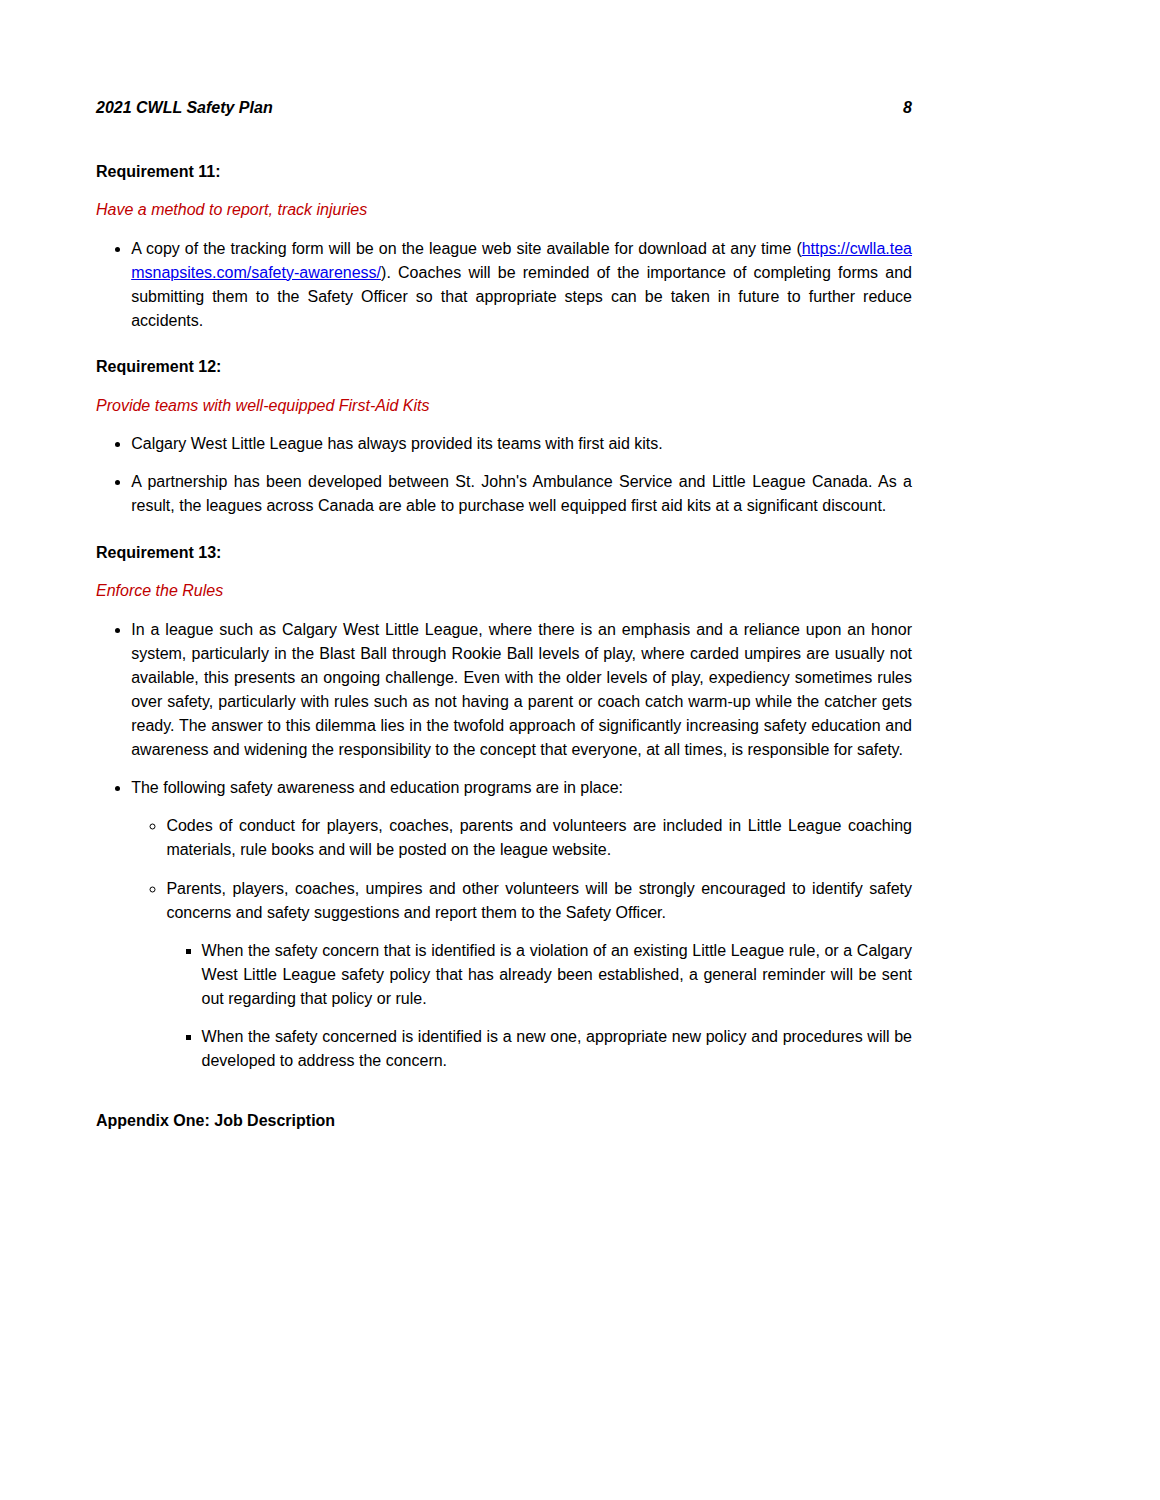2021 CWLL Safety Plan 8
Requirement 11:
Have a method to report, track injuries
A copy of the tracking form will be on the league web site available for download at any time (https://cwlla.teamsnapsites.com/safety-awareness/). Coaches will be reminded of the importance of completing forms and submitting them to the Safety Officer so that appropriate steps can be taken in future to further reduce accidents.
Requirement 12:
Provide teams with well-equipped First-Aid Kits
Calgary West Little League has always provided its teams with first aid kits.
A partnership has been developed between St. John's Ambulance Service and Little League Canada. As a result, the leagues across Canada are able to purchase well equipped first aid kits at a significant discount.
Requirement 13:
Enforce the Rules
In a league such as Calgary West Little League, where there is an emphasis and a reliance upon an honor system, particularly in the Blast Ball through Rookie Ball levels of play, where carded umpires are usually not available, this presents an ongoing challenge. Even with the older levels of play, expediency sometimes rules over safety, particularly with rules such as not having a parent or coach catch warm-up while the catcher gets ready. The answer to this dilemma lies in the twofold approach of significantly increasing safety education and awareness and widening the responsibility to the concept that everyone, at all times, is responsible for safety.
The following safety awareness and education programs are in place:
Codes of conduct for players, coaches, parents and volunteers are included in Little League coaching materials, rule books and will be posted on the league website.
Parents, players, coaches, umpires and other volunteers will be strongly encouraged to identify safety concerns and safety suggestions and report them to the Safety Officer.
When the safety concern that is identified is a violation of an existing Little League rule, or a Calgary West Little League safety policy that has already been established, a general reminder will be sent out regarding that policy or rule.
When the safety concerned is identified is a new one, appropriate new policy and procedures will be developed to address the concern.
Appendix One: Job Description